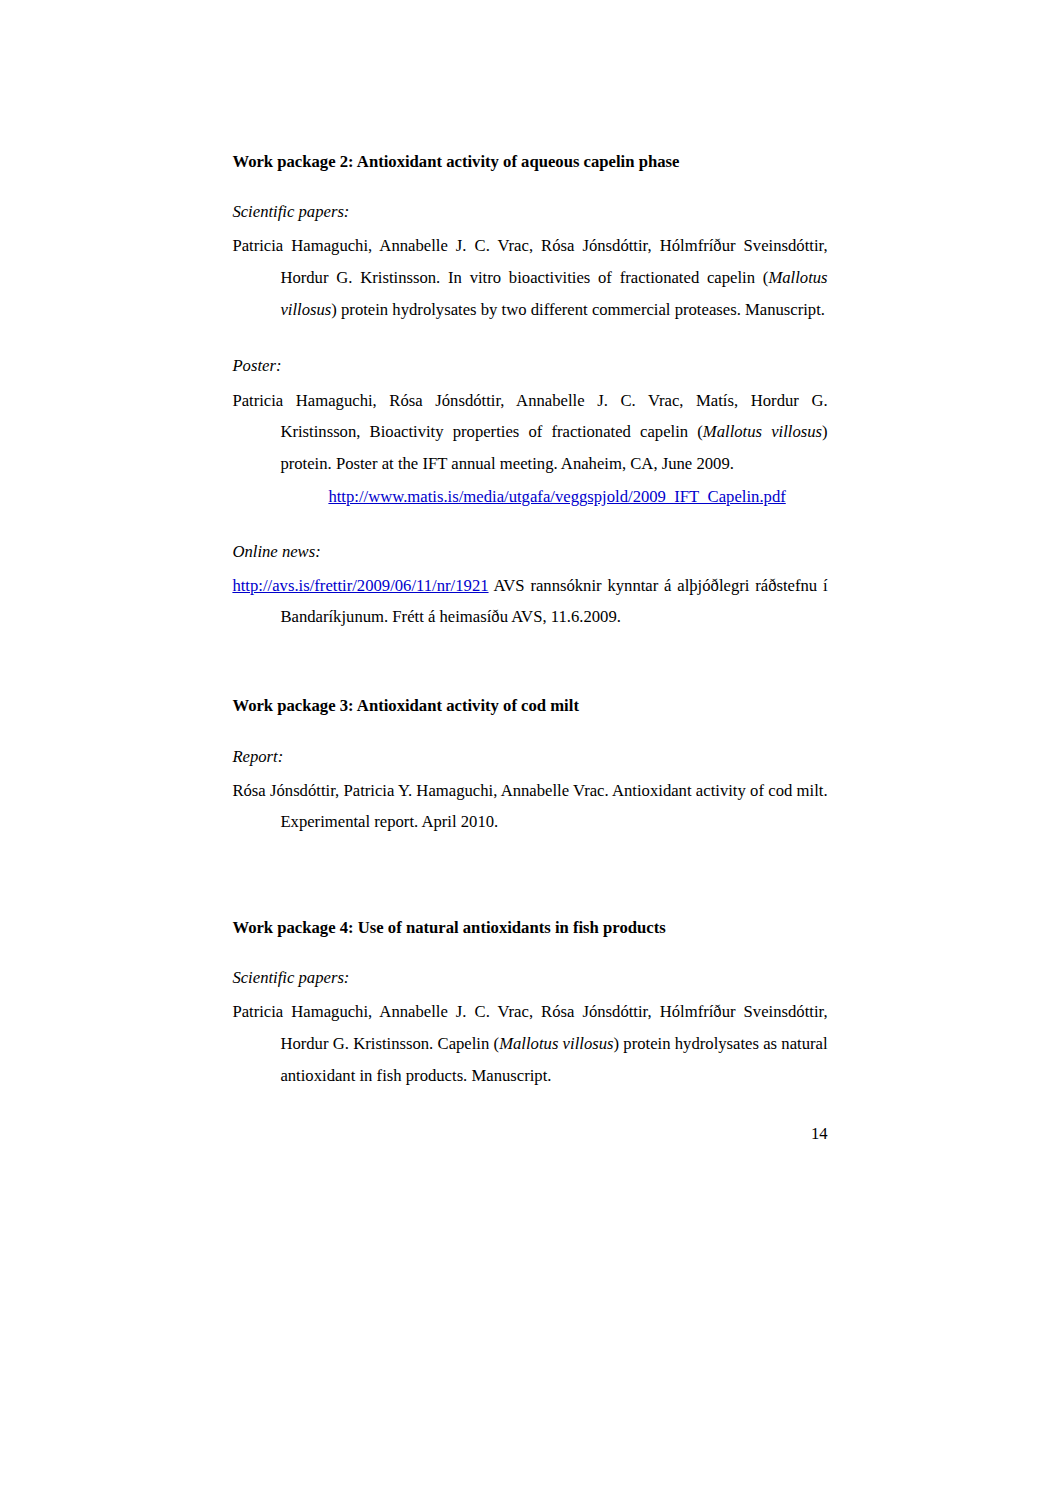Work package 2: Antioxidant activity of aqueous capelin phase
Scientific papers:
Patricia Hamaguchi, Annabelle J. C. Vrac, Rósa Jónsdóttir, Hólmfríður Sveinsdóttir, Hordur G. Kristinsson. In vitro bioactivities of fractionated capelin (Mallotus villosus) protein hydrolysates by two different commercial proteases. Manuscript.
Poster:
Patricia Hamaguchi, Rósa Jónsdóttir, Annabelle J. C. Vrac, Matís, Hordur G. Kristinsson, Bioactivity properties of fractionated capelin (Mallotus villosus) protein. Poster at the IFT annual meeting. Anaheim, CA, June 2009. http://www.matis.is/media/utgafa/veggspjold/2009_IFT_Capelin.pdf
Online news:
http://avs.is/frettir/2009/06/11/nr/1921 AVS rannsóknir kynntar á alþjóðlegri ráðstefnu í Bandaríkjunum. Frétt á heimasíðu AVS, 11.6.2009.
Work package 3: Antioxidant activity of cod milt
Report:
Rósa Jónsdóttir, Patricia Y. Hamaguchi, Annabelle Vrac. Antioxidant activity of cod milt. Experimental report. April 2010.
Work package 4: Use of natural antioxidants in fish products
Scientific papers:
Patricia Hamaguchi, Annabelle J. C. Vrac, Rósa Jónsdóttir, Hólmfríður Sveinsdóttir, Hordur G. Kristinsson. Capelin (Mallotus villosus) protein hydrolysates as natural antioxidant in fish products. Manuscript.
14